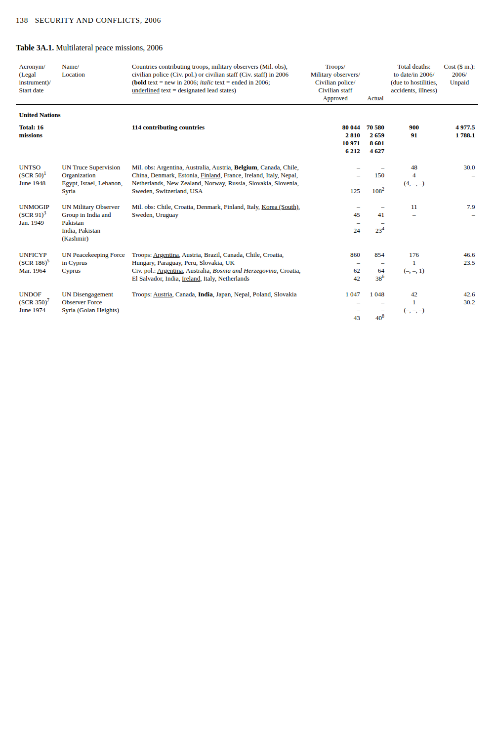138 SECURITY AND CONFLICTS, 2006
Table 3A.1. Multilateral peace missions, 2006
| Acronym/ (Legal instrument)/ Start date | Name/ Location | Countries contributing troops, military observers (Mil. obs), civilian police (Civ. pol.) or civilian staff (Civ. staff) in 2006 ( bold text = new in 2006; italic text = ended in 2006; underlined text = designated lead states) | Troops/ Military observers/ Civilian police/ Civilian staff Approved | Actual | Total deaths: to date/in 2006/ (due to hostilities, accidents, illness) | Cost ($ m.): 2006/ Unpaid |
| --- | --- | --- | --- | --- | --- | --- |
| United Nations |
| Total: 16 missions | | 114 contributing countries | 80 044 2 810 10 971 6 212 | 70 580 2 659 8 601 4 627 | 900 91 | 4 977.5 1 788.1 |
| UNTSO (SCR 50) 1 June 1948 | UN Truce Supervision Organization Egypt, Israel, Lebanon, Syria | Mil. obs: Argentina, Australia, Austria, Belgium , Canada, Chile, China, Denmark, Estonia, Finland , France, Ireland, Italy, Nepal, Netherlands, New Zealand, Norway , Russia, Slovakia, Slovenia, Sweden, Switzerland, USA | – – – 125 | – 150 – 108 2 | 48 4 (4, –, –) | 30.0 – |
| UNMOGIP (SCR 91) 3 Jan. 1949 | UN Military Observer Group in India and Pakistan India, Pakistan (Kashmir) | Mil. obs: Chile, Croatia, Denmark, Finland, Italy, Korea (South) , Sweden, Uruguay | – 45 – 24 | – 41 – 23 4 | 11 – | 7.9 – |
| UNFICYP (SCR 186) 5 Mar. 1964 | UN Peacekeeping Force in Cyprus Cyprus | Troops: Argentina , Austria, Brazil, Canada, Chile, Croatia, Hungary, Paraguay, Peru, Slovakia, UK Civ. pol.: Argentina , Australia, Bosnia and Herzegovina , Croatia, El Salvador, India, Ireland , Italy, Netherlands | 860 – 62 42 | 854 – 64 38 6 | 176 1 (–, –, 1) | 46.6 23.5 |
| UNDOF (SCR 350) 7 June 1974 | UN Disengagement Observer Force Syria (Golan Heights) | Troops: Austria , Canada, India , Japan, Nepal, Poland, Slovakia | 1 047 – – 43 | 1 048 – – 40 8 | 42 1 (–, –, –) | 42.6 30.2 |